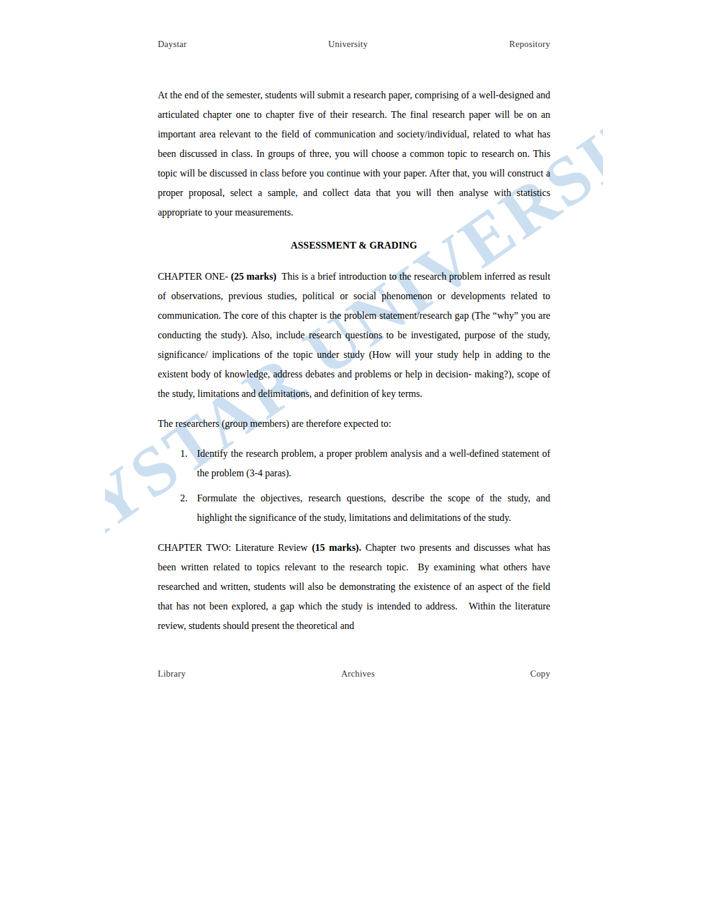DAYSTAR UNIVERSITY
Daystar University Repository
At the end of the semester, students will submit a research paper, comprising of a well-designed and articulated chapter one to chapter five of their research. The final research paper will be on an important area relevant to the field of communication and society/individual, related to what has been discussed in class. In groups of three, you will choose a common topic to research on. This topic will be discussed in class before you continue with your paper. After that, you will construct a proper proposal, select a sample, and collect data that you will then analyse with statistics appropriate to your measurements.
ASSESSMENT & GRADING
CHAPTER ONE- (25 marks) This is a brief introduction to the research problem inferred as result of observations, previous studies, political or social phenomenon or developments related to communication. The core of this chapter is the problem statement/research gap (The “why” you are conducting the study). Also, include research questions to be investigated, purpose of the study, significance/ implications of the topic under study (How will your study help in adding to the existent body of knowledge, address debates and problems or help in decision- making?), scope of the study, limitations and delimitations, and definition of key terms.
The researchers (group members) are therefore expected to:
Identify the research problem, a proper problem analysis and a well-defined statement of the problem (3-4 paras).
Formulate the objectives, research questions, describe the scope of the study, and highlight the significance of the study, limitations and delimitations of the study.
CHAPTER TWO: Literature Review (15 marks). Chapter two presents and discusses what has been written related to topics relevant to the research topic. By examining what others have researched and written, students will also be demonstrating the existence of an aspect of the field that has not been explored, a gap which the study is intended to address. Within the literature review, students should present the theoretical and
Library Archives Copy